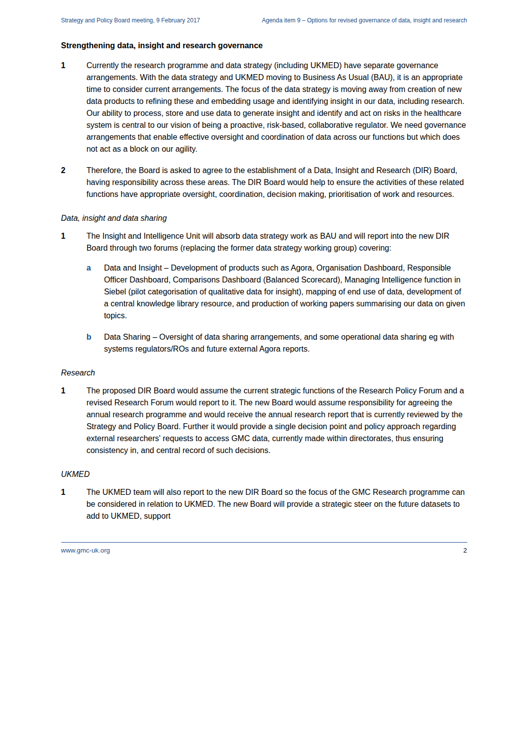Strategy and Policy Board meeting, 9 February 2017 Agenda item 9 – Options for revised governance of data, insight and research
Strengthening data, insight and research governance
Currently the research programme and data strategy (including UKMED) have separate governance arrangements. With the data strategy and UKMED moving to Business As Usual (BAU), it is an appropriate time to consider current arrangements. The focus of the data strategy is moving away from creation of new data products to refining these and embedding usage and identifying insight in our data, including research. Our ability to process, store and use data to generate insight and identify and act on risks in the healthcare system is central to our vision of being a proactive, risk-based, collaborative regulator. We need governance arrangements that enable effective oversight and coordination of data across our functions but which does not act as a block on our agility.
Therefore, the Board is asked to agree to the establishment of a Data, Insight and Research (DIR) Board, having responsibility across these areas. The DIR Board would help to ensure the activities of these related functions have appropriate oversight, coordination, decision making, prioritisation of work and resources.
Data, insight and data sharing
The Insight and Intelligence Unit will absorb data strategy work as BAU and will report into the new DIR Board through two forums (replacing the former data strategy working group) covering:
Data and Insight – Development of products such as Agora, Organisation Dashboard, Responsible Officer Dashboard, Comparisons Dashboard (Balanced Scorecard), Managing Intelligence function in Siebel (pilot categorisation of qualitative data for insight), mapping of end use of data, development of a central knowledge library resource, and production of working papers summarising our data on given topics.
Data Sharing – Oversight of data sharing arrangements, and some operational data sharing eg with systems regulators/ROs and future external Agora reports.
Research
The proposed DIR Board would assume the current strategic functions of the Research Policy Forum and a revised Research Forum would report to it. The new Board would assume responsibility for agreeing the annual research programme and would receive the annual research report that is currently reviewed by the Strategy and Policy Board. Further it would provide a single decision point and policy approach regarding external researchers' requests to access GMC data, currently made within directorates, thus ensuring consistency in, and central record of such decisions.
UKMED
The UKMED team will also report to the new DIR Board so the focus of the GMC Research programme can be considered in relation to UKMED. The new Board will provide a strategic steer on the future datasets to add to UKMED, support
www.gmc-uk.org 2